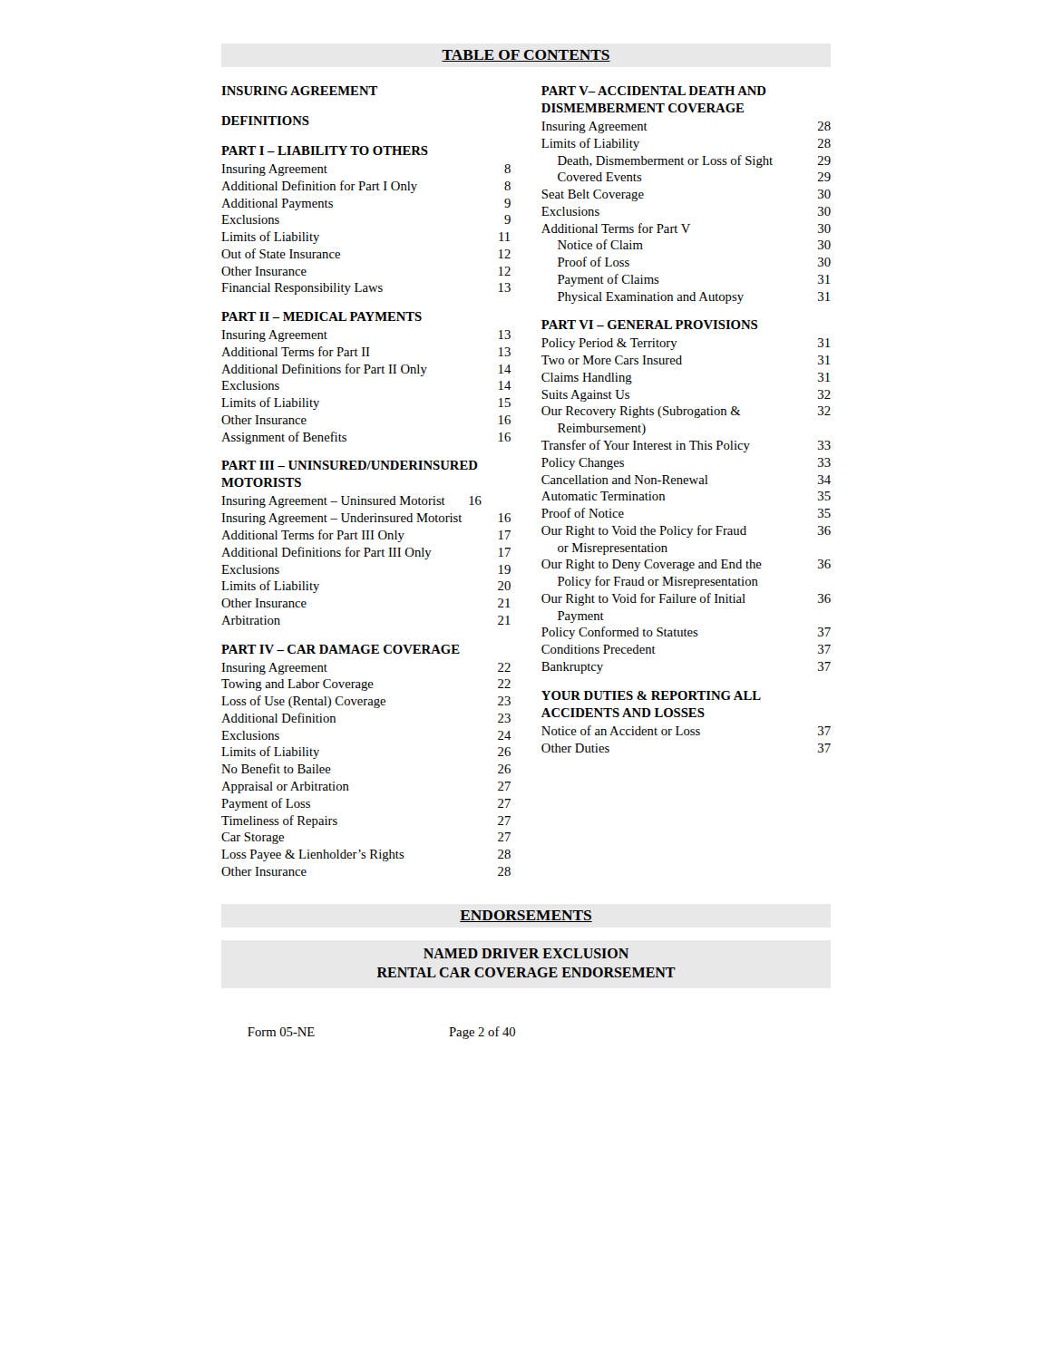TABLE OF CONTENTS
Insuring Agreement
Definitions
Part I – Liability to Others
| Insuring Agreement | 8 |
| Additional Definition for Part I Only | 8 |
| Additional Payments | 9 |
| Exclusions | 9 |
| Limits of Liability | 11 |
| Out of State Insurance | 12 |
| Other Insurance | 12 |
| Financial Responsibility Laws | 13 |
Part II – Medical Payments
| Insuring Agreement | 13 |
| Additional Terms for Part II | 13 |
| Additional Definitions for Part II Only | 14 |
| Exclusions | 14 |
| Limits of Liability | 15 |
| Other Insurance | 16 |
| Assignment of Benefits | 16 |
Part III – Uninsured/Underinsured
Motorists
| Insuring Agreement – Uninsured Motorist | 16 |
| Insuring Agreement – Underinsured Motorist | 16 |
| Additional Terms for Part III Only | 17 |
| Additional Definitions for Part III Only | 17 |
| Exclusions | 19 |
| Limits of Liability | 20 |
| Other Insurance | 21 |
| Arbitration | 21 |
Part IV – Car Damage Coverage
| Insuring Agreement | 22 |
| Towing and Labor Coverage | 22 |
| Loss of Use (Rental) Coverage | 23 |
| Additional Definition | 23 |
| Exclusions | 24 |
| Limits of Liability | 26 |
| No Benefit to Bailee | 26 |
| Appraisal or Arbitration | 27 |
| Payment of Loss | 27 |
| Timeliness of Repairs | 27 |
| Car Storage | 27 |
| Loss Payee & Lienholder’s Rights | 28 |
| Other Insurance | 28 |
Part V– Accidental Death and
Dismemberment Coverage
| Insuring Agreement | 28 |
| Limits of Liability | 28 |
| Death, Dismemberment or Loss of Sight | 29 |
| Covered Events | 29 |
| Seat Belt Coverage | 30 |
| Exclusions | 30 |
| Additional Terms for Part V | 30 |
| Notice of Claim | 30 |
| Proof of Loss | 30 |
| Payment of Claims | 31 |
| Physical Examination and Autopsy | 31 |
Part VI – General Provisions
| Policy Period & Territory | 31 |
| Two or More Cars Insured | 31 |
| Claims Handling | 31 |
| Suits Against Us | 32 |
| Our Recovery Rights (Subrogation & Reimbursement) | 32 |
| Transfer of Your Interest in This Policy | 33 |
| Policy Changes | 33 |
| Cancellation and Non-Renewal | 34 |
| Automatic Termination | 35 |
| Proof of Notice | 35 |
| Our Right to Void the Policy for Fraud or Misrepresentation | 36 |
| Our Right to Deny Coverage and End the Policy for Fraud or Misrepresentation | 36 |
| Our Right to Void for Failure of Initial Payment | 36 |
| Policy Conformed to Statutes | 37 |
| Conditions Precedent | 37 |
| Bankruptcy | 37 |
Your Duties & Reporting All
Accidents and Losses
| Notice of an Accident or Loss | 37 |
| Other Duties | 37 |
ENDORSEMENTS
NAMED DRIVER EXCLUSION
RENTAL CAR COVERAGE ENDORSEMENT
Form 05-NE Page 2 of 40